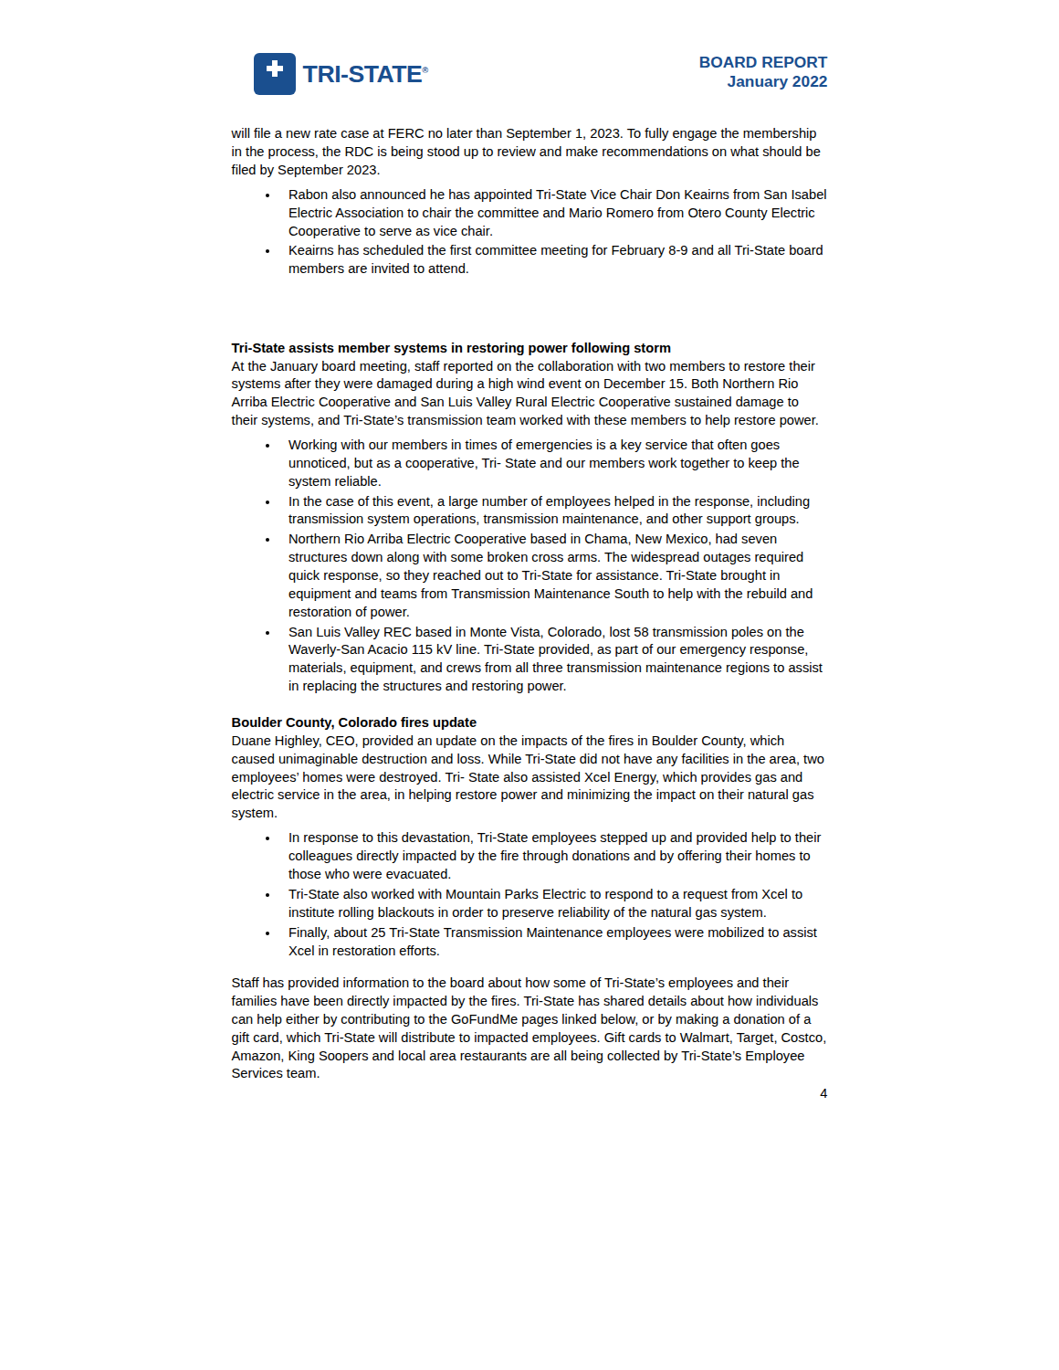TRI-STATE®
BOARD REPORT
January 2022
will file a new rate case at FERC no later than September 1, 2023. To fully engage the membership in the process, the RDC is being stood up to review and make recommendations on what should be filed by September 2023.
Rabon also announced he has appointed Tri-State Vice Chair Don Keairns from San Isabel Electric Association to chair the committee and Mario Romero from Otero County Electric Cooperative to serve as vice chair.
Keairns has scheduled the first committee meeting for February 8-9 and all Tri-State board members are invited to attend.
Tri-State assists member systems in restoring power following storm
At the January board meeting, staff reported on the collaboration with two members to restore their systems after they were damaged during a high wind event on December 15. Both Northern Rio Arriba Electric Cooperative and San Luis Valley Rural Electric Cooperative sustained damage to their systems, and Tri-State’s transmission team worked with these members to help restore power.
Working with our members in times of emergencies is a key service that often goes unnoticed, but as a cooperative, Tri- State and our members work together to keep the system reliable.
In the case of this event, a large number of employees helped in the response, including transmission system operations, transmission maintenance, and other support groups.
Northern Rio Arriba Electric Cooperative based in Chama, New Mexico, had seven structures down along with some broken cross arms. The widespread outages required quick response, so they reached out to Tri-State for assistance. Tri-State brought in equipment and teams from Transmission Maintenance South to help with the rebuild and restoration of power.
San Luis Valley REC based in Monte Vista, Colorado, lost 58 transmission poles on the Waverly-San Acacio 115 kV line. Tri-State provided, as part of our emergency response, materials, equipment, and crews from all three transmission maintenance regions to assist in replacing the structures and restoring power.
Boulder County, Colorado fires update
Duane Highley, CEO, provided an update on the impacts of the fires in Boulder County, which caused unimaginable destruction and loss. While Tri-State did not have any facilities in the area, two employees’ homes were destroyed. Tri- State also assisted Xcel Energy, which provides gas and electric service in the area, in helping restore power and minimizing the impact on their natural gas system.
In response to this devastation, Tri-State employees stepped up and provided help to their colleagues directly impacted by the fire through donations and by offering their homes to those who were evacuated.
Tri-State also worked with Mountain Parks Electric to respond to a request from Xcel to institute rolling blackouts in order to preserve reliability of the natural gas system.
Finally, about 25 Tri-State Transmission Maintenance employees were mobilized to assist Xcel in restoration efforts.
Staff has provided information to the board about how some of Tri-State’s employees and their families have been directly impacted by the fires. Tri-State has shared details about how individuals can help either by contributing to the GoFundMe pages linked below, or by making a donation of a gift card, which Tri-State will distribute to impacted employees. Gift cards to Walmart, Target, Costco, Amazon, King Soopers and local area restaurants are all being collected by Tri-State’s Employee Services team.
4